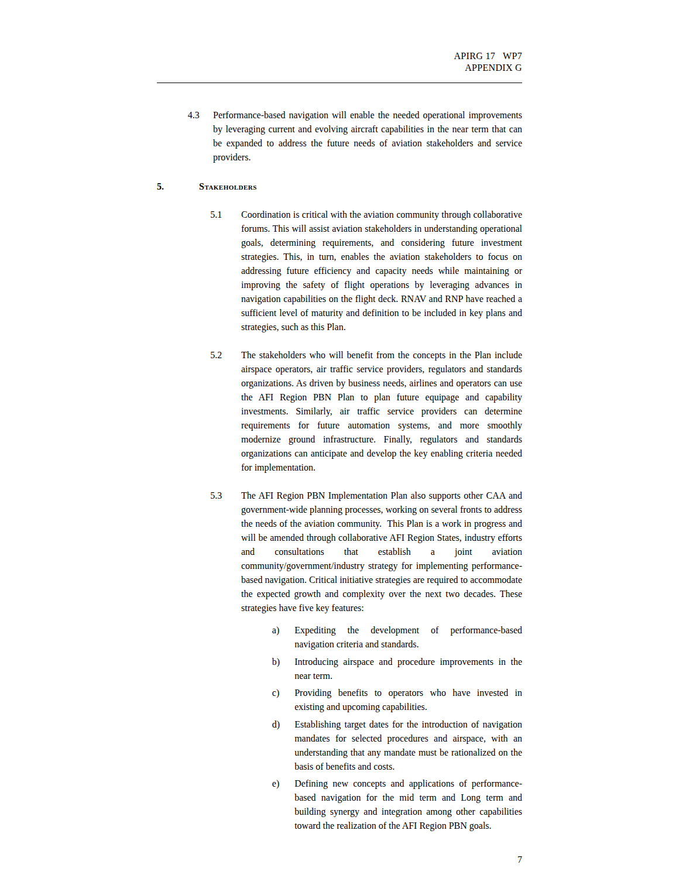APIRG 17 WP7
APPENDIX G
4.3 Performance-based navigation will enable the needed operational improvements by leveraging current and evolving aircraft capabilities in the near term that can be expanded to address the future needs of aviation stakeholders and service providers.
5. Stakeholders
5.1 Coordination is critical with the aviation community through collaborative forums. This will assist aviation stakeholders in understanding operational goals, determining requirements, and considering future investment strategies. This, in turn, enables the aviation stakeholders to focus on addressing future efficiency and capacity needs while maintaining or improving the safety of flight operations by leveraging advances in navigation capabilities on the flight deck. RNAV and RNP have reached a sufficient level of maturity and definition to be included in key plans and strategies, such as this Plan.
5.2 The stakeholders who will benefit from the concepts in the Plan include airspace operators, air traffic service providers, regulators and standards organizations. As driven by business needs, airlines and operators can use the AFI Region PBN Plan to plan future equipage and capability investments. Similarly, air traffic service providers can determine requirements for future automation systems, and more smoothly modernize ground infrastructure. Finally, regulators and standards organizations can anticipate and develop the key enabling criteria needed for implementation.
5.3
The AFI Region PBN Implementation Plan also supports other CAA and government-wide planning processes, working on several fronts to address the needs of the aviation community. This Plan is a work in progress and will be amended through collaborative AFI Region States, industry efforts and consultations that establish a joint aviation community/government/industry strategy for implementing performance-based navigation. Critical initiative strategies are required to accommodate the expected growth and complexity over the next two decades. These strategies have five key features:
Expediting the development of performance-based navigation criteria and standards.
Introducing airspace and procedure improvements in the near term.
Providing benefits to operators who have invested in existing and upcoming capabilities.
Establishing target dates for the introduction of navigation mandates for selected procedures and airspace, with an understanding that any mandate must be rationalized on the basis of benefits and costs.
Defining new concepts and applications of performance-based navigation for the mid term and Long term and building synergy and integration among other capabilities toward the realization of the AFI Region PBN goals.
7